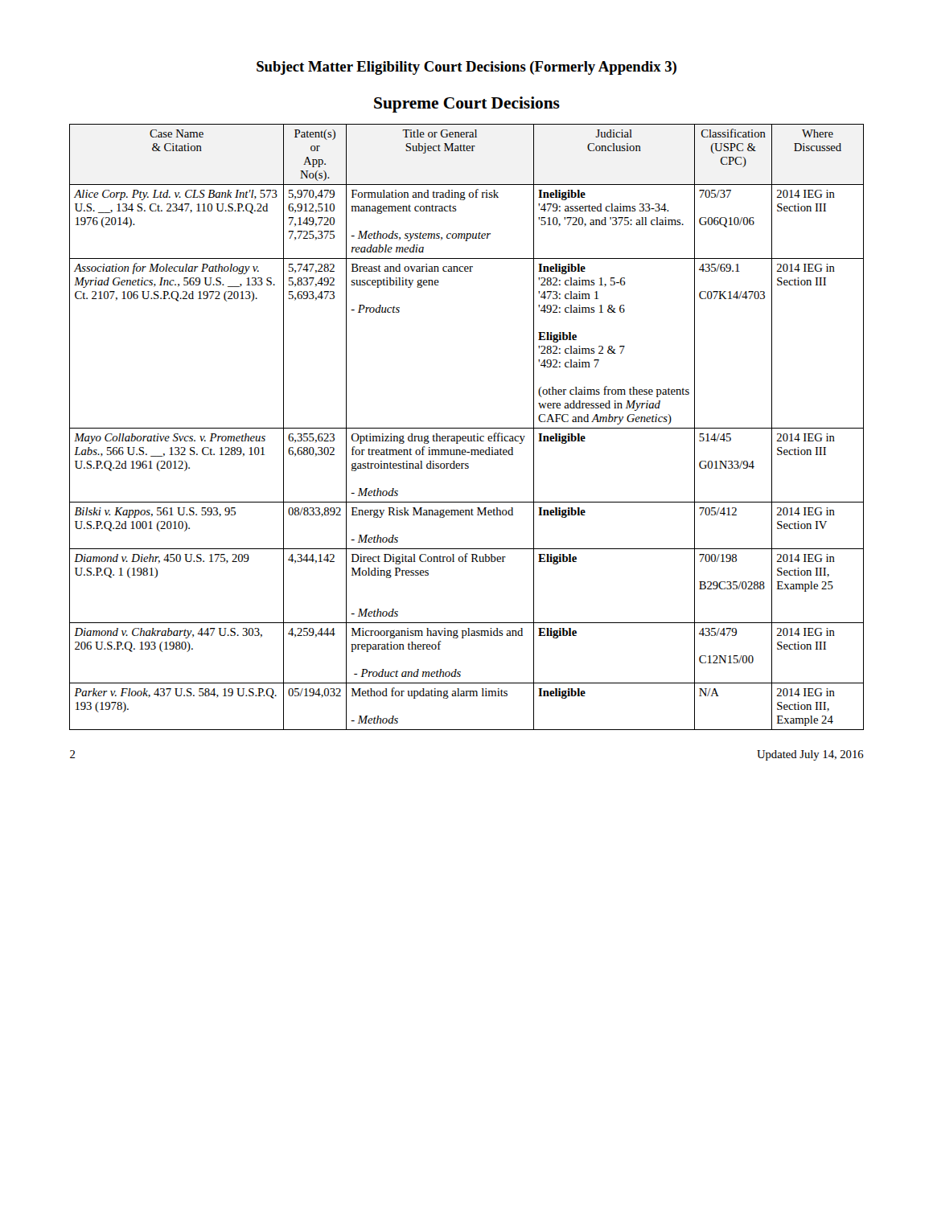Subject Matter Eligibility Court Decisions (Formerly Appendix 3)
Supreme Court Decisions
| Case Name & Citation | Patent(s) or App. No(s). | Title or General Subject Matter | Judicial Conclusion | Classification (USPC & CPC) | Where Discussed |
| --- | --- | --- | --- | --- | --- |
| Alice Corp. Pty. Ltd. v. CLS Bank Int'l , 573 U.S. __, 134 S. Ct. 2347, 110 U.S.P.Q.2d 1976 (2014). | 5,970,479 6,912,510 7,149,720 7,725,375 | Formulation and trading of risk management contracts - Methods, systems, computer readable media | Ineligible '479: asserted claims 33-34. '510, '720, and '375: all claims. | 705/37 G06Q10/06 | 2014 IEG in Section III |
| Association for Molecular Pathology v. Myriad Genetics, Inc. , 569 U.S. __, 133 S. Ct. 2107, 106 U.S.P.Q.2d 1972 (2013). | 5,747,282 5,837,492 5,693,473 | Breast and ovarian cancer susceptibility gene - Products | Ineligible '282: claims 1, 5-6 '473: claim 1 '492: claims 1 & 6 Eligible '282: claims 2 & 7 '492: claim 7 (other claims from these patents were addressed in Myriad CAFC and Ambry Genetics ) | 435/69.1 C07K14/4703 | 2014 IEG in Section III |
| Mayo Collaborative Svcs. v. Prometheus Labs. , 566 U.S. __, 132 S. Ct. 1289, 101 U.S.P.Q.2d 1961 (2012). | 6,355,623 6,680,302 | Optimizing drug therapeutic efficacy for treatment of immune-mediated gastrointestinal disorders - Methods | Ineligible | 514/45 G01N33/94 | 2014 IEG in Section III |
| Bilski v. Kappos , 561 U.S. 593, 95 U.S.P.Q.2d 1001 (2010). | 08/833,892 | Energy Risk Management Method - Methods | Ineligible | 705/412 | 2014 IEG in Section IV |
| Diamond v. Diehr, 450 U.S. 175, 209 U.S.P.Q. 1 (1981) | 4,344,142 | Direct Digital Control of Rubber Molding Presses - Methods | Eligible | 700/198 B29C35/0288 | 2014 IEG in Section III, Example 25 |
| Diamond v. Chakrabarty , 447 U.S. 303, 206 U.S.P.Q. 193 (1980). | 4,259,444 | Microorganism having plasmids and preparation thereof - Product and methods | Eligible | 435/479 C12N15/00 | 2014 IEG in Section III |
| Parker v. Flook , 437 U.S. 584, 19 U.S.P.Q. 193 (1978). | 05/194,032 | Method for updating alarm limits - Methods | Ineligible | N/A | 2014 IEG in Section III, Example 24 |
2 Updated July 14, 2016